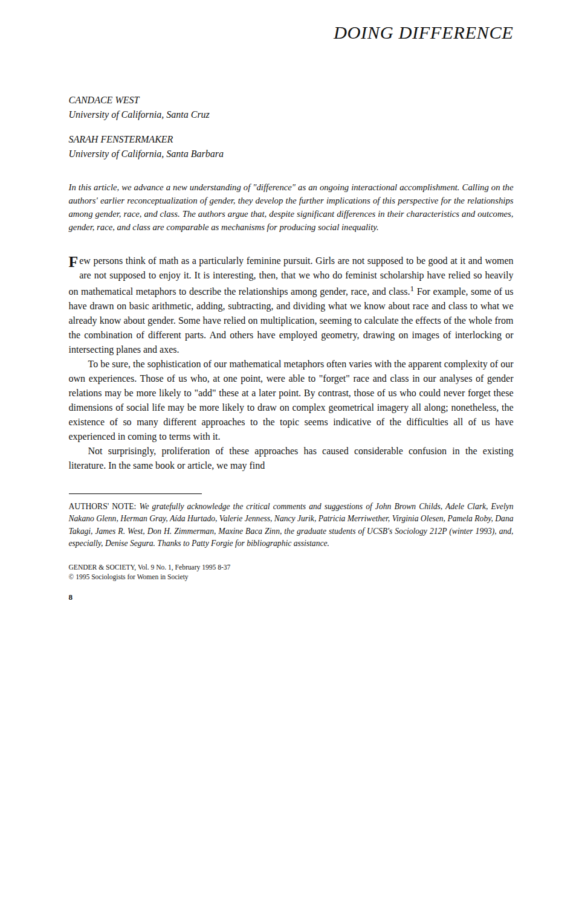DOING DIFFERENCE
CANDACE WEST University of California, Santa Cruz
SARAH FENSTERMAKER University of California, Santa Barbara
In this article, we advance a new understanding of "difference" as an ongoing interactional accomplishment. Calling on the authors' earlier reconceptualization of gender, they develop the further implications of this perspective for the relationships among gender, race, and class. The authors argue that, despite significant differences in their characteristics and outcomes, gender, race, and class are comparable as mechanisms for producing social inequality.
Few persons think of math as a particularly feminine pursuit. Girls are not supposed to be good at it and women are not supposed to enjoy it. It is interesting, then, that we who do feminist scholarship have relied so heavily on mathematical metaphors to describe the relationships among gender, race, and class.1 For example, some of us have drawn on basic arithmetic, adding, subtracting, and dividing what we know about race and class to what we already know about gender. Some have relied on multiplication, seeming to calculate the effects of the whole from the combination of different parts. And others have employed geometry, drawing on images of interlocking or intersecting planes and axes.
To be sure, the sophistication of our mathematical metaphors often varies with the apparent complexity of our own experiences. Those of us who, at one point, were able to "forget" race and class in our analyses of gender relations may be more likely to "add" these at a later point. By contrast, those of us who could never forget these dimensions of social life may be more likely to draw on complex geometrical imagery all along; nonetheless, the existence of so many different approaches to the topic seems indicative of the difficulties all of us have experienced in coming to terms with it.
Not surprisingly, proliferation of these approaches has caused considerable confusion in the existing literature. In the same book or article, we may find
AUTHORS' NOTE: We gratefully acknowledge the critical comments and suggestions of John Brown Childs, Adele Clark, Evelyn Nakano Glenn, Herman Gray, Aída Hurtado, Valerie Jenness, Nancy Jurik, Patricia Merriwether, Virginia Olesen, Pamela Roby, Dana Takagi, James R. West, Don H. Zimmerman, Maxine Baca Zinn, the graduate students of UCSB's Sociology 212P (winter 1993), and, especially, Denise Segura. Thanks to Patty Forgie for bibliographic assistance.
GENDER & SOCIETY, Vol. 9 No. 1, February 1995 8-37
© 1995 Sociologists for Women in Society
8